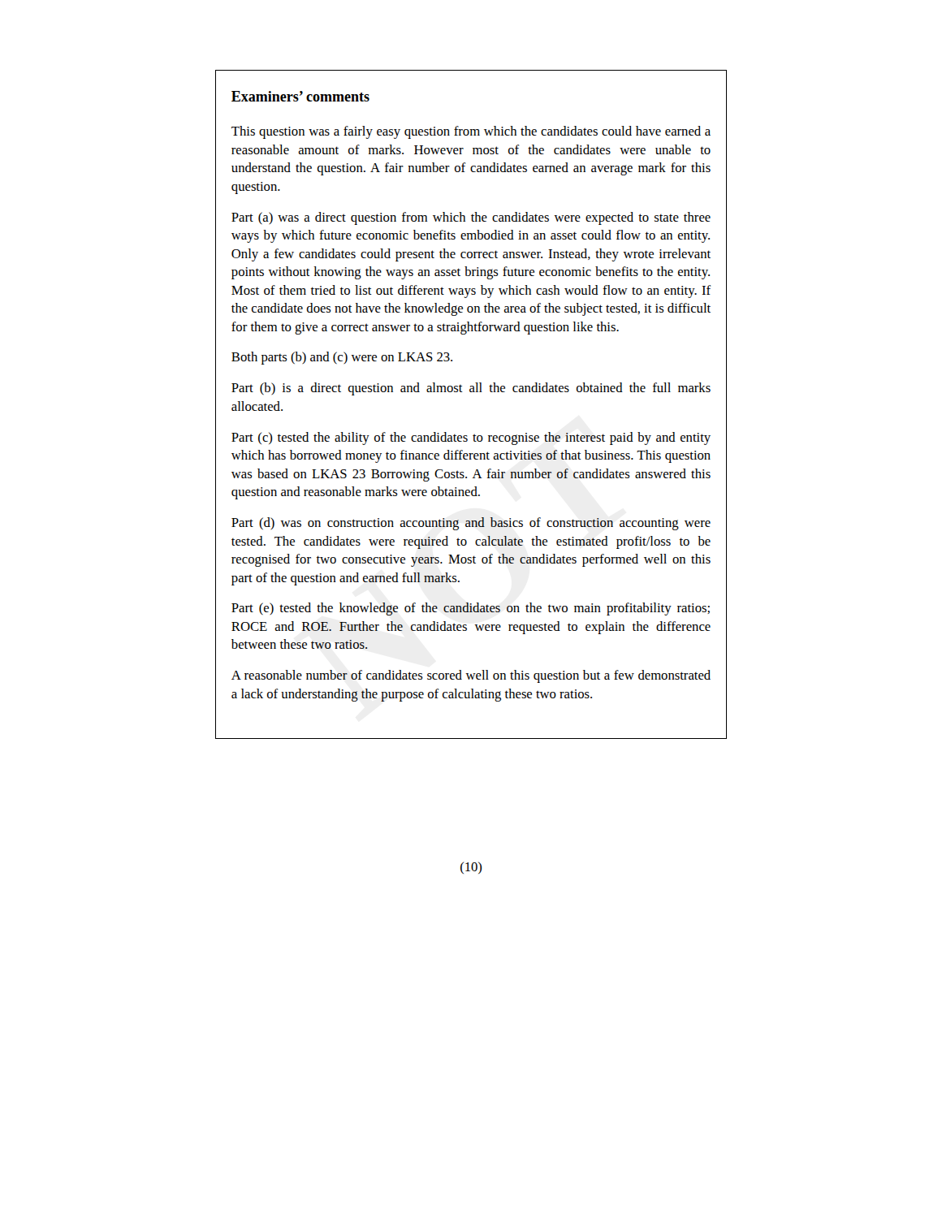NOT
Examiners’ comments
This question was a fairly easy question from which the candidates could have earned a reasonable amount of marks. However most of the candidates were unable to understand the question. A fair number of candidates earned an average mark for this question.
Part (a) was a direct question from which the candidates were expected to state three ways by which future economic benefits embodied in an asset could flow to an entity. Only a few candidates could present the correct answer. Instead, they wrote irrelevant points without knowing the ways an asset brings future economic benefits to the entity. Most of them tried to list out different ways by which cash would flow to an entity. If the candidate does not have the knowledge on the area of the subject tested, it is difficult for them to give a correct answer to a straightforward question like this.
Both parts (b) and (c) were on LKAS 23.
Part (b) is a direct question and almost all the candidates obtained the full marks allocated.
Part (c) tested the ability of the candidates to recognise the interest paid by and entity which has borrowed money to finance different activities of that business. This question was based on LKAS 23 Borrowing Costs. A fair number of candidates answered this question and reasonable marks were obtained.
Part (d) was on construction accounting and basics of construction accounting were tested. The candidates were required to calculate the estimated profit/loss to be recognised for two consecutive years. Most of the candidates performed well on this part of the question and earned full marks.
Part (e) tested the knowledge of the candidates on the two main profitability ratios; ROCE and ROE. Further the candidates were requested to explain the difference between these two ratios.
A reasonable number of candidates scored well on this question but a few demonstrated a lack of understanding the purpose of calculating these two ratios.
(10)